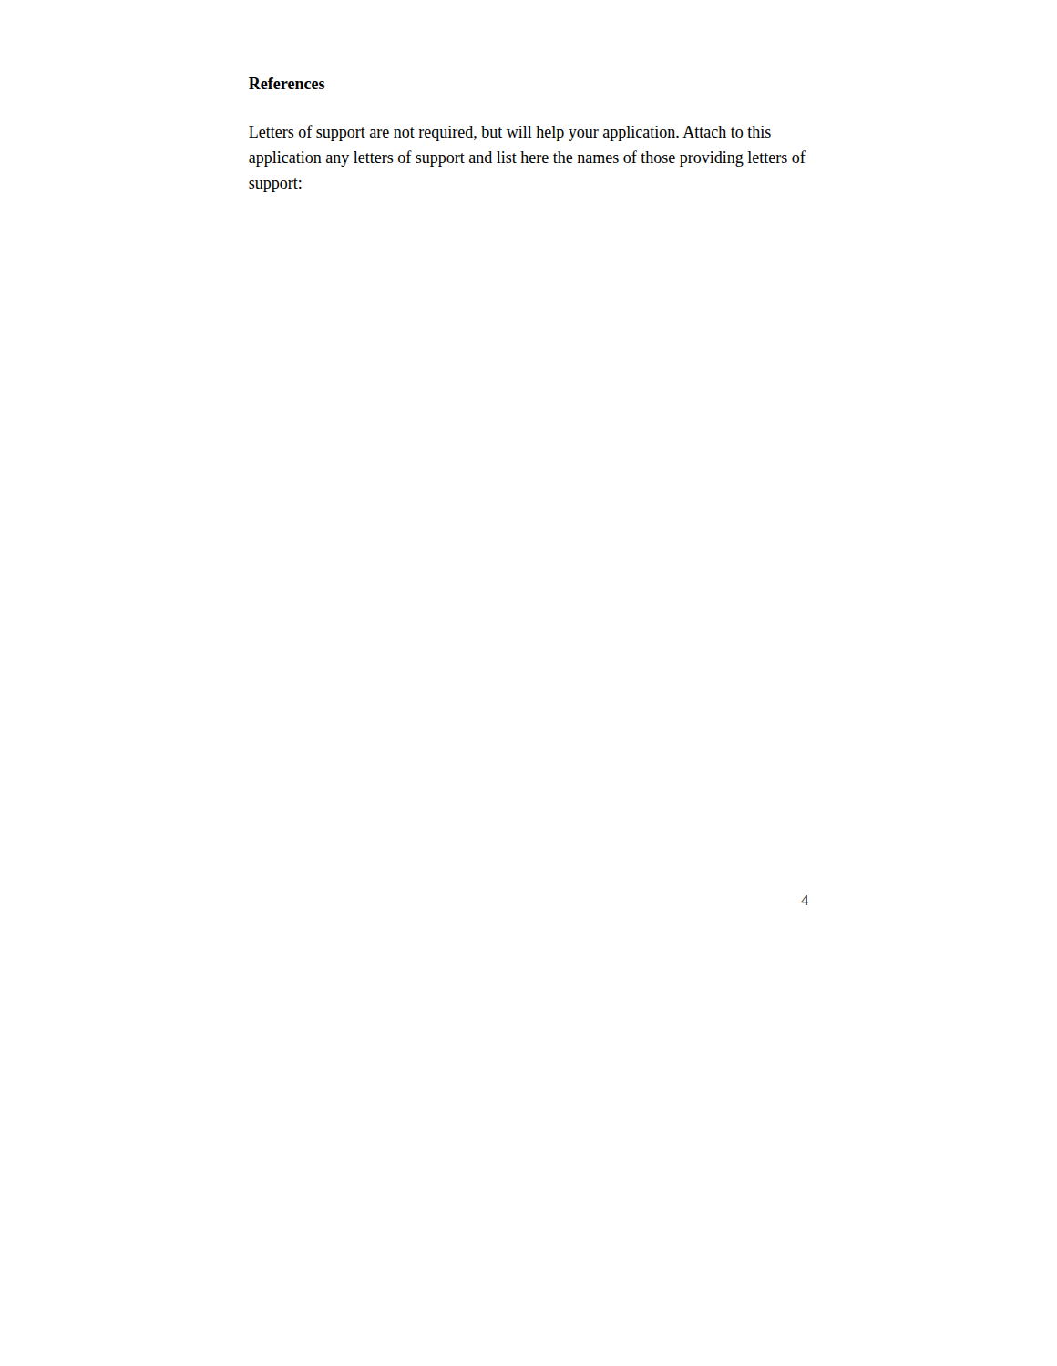References
Letters of support are not required, but will help your application. Attach to this application any letters of support and list here the names of those providing letters of support:
4